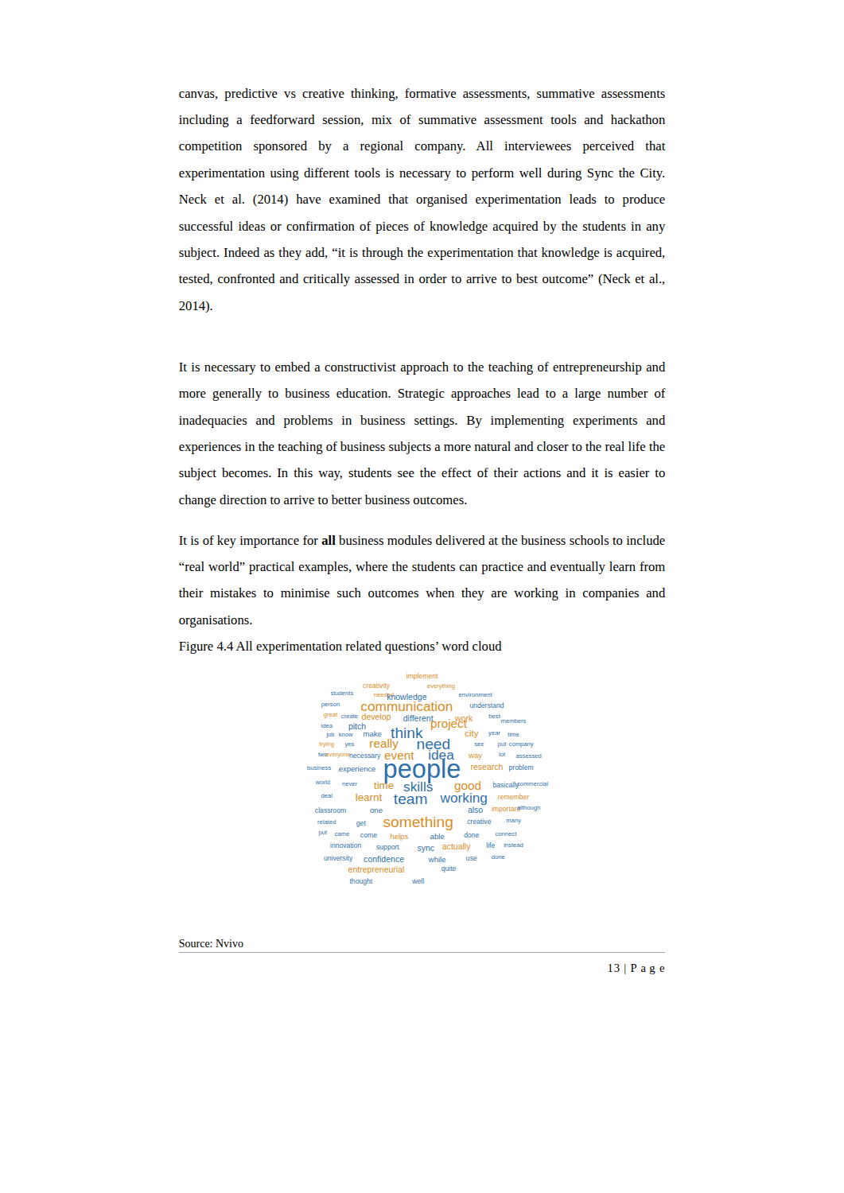canvas, predictive vs creative thinking, formative assessments, summative assessments including a feedforward session, mix of summative assessment tools and hackathon competition sponsored by a regional company. All interviewees perceived that experimentation using different tools is necessary to perform well during Sync the City. Neck et al. (2014) have examined that organised experimentation leads to produce successful ideas or confirmation of pieces of knowledge acquired by the students in any subject. Indeed as they add, “it is through the experimentation that knowledge is acquired, tested, confronted and critically assessed in order to arrive to best outcome” (Neck et al., 2014).
It is necessary to embed a constructivist approach to the teaching of entrepreneurship and more generally to business education. Strategic approaches lead to a large number of inadequacies and problems in business settings. By implementing experiments and experiences in the teaching of business subjects a more natural and closer to the real life the subject becomes. In this way, students see the effect of their actions and it is easier to change direction to arrive to better business outcomes.
It is of key importance for all business modules delivered at the business schools to include “real world” practical examples, where the students can practice and eventually learn from their mistakes to minimise such outcomes when they are working in companies and organisations.
Figure 4.4 All experimentation related questions’ word cloud
Source: Nvivo
13 | P a g e